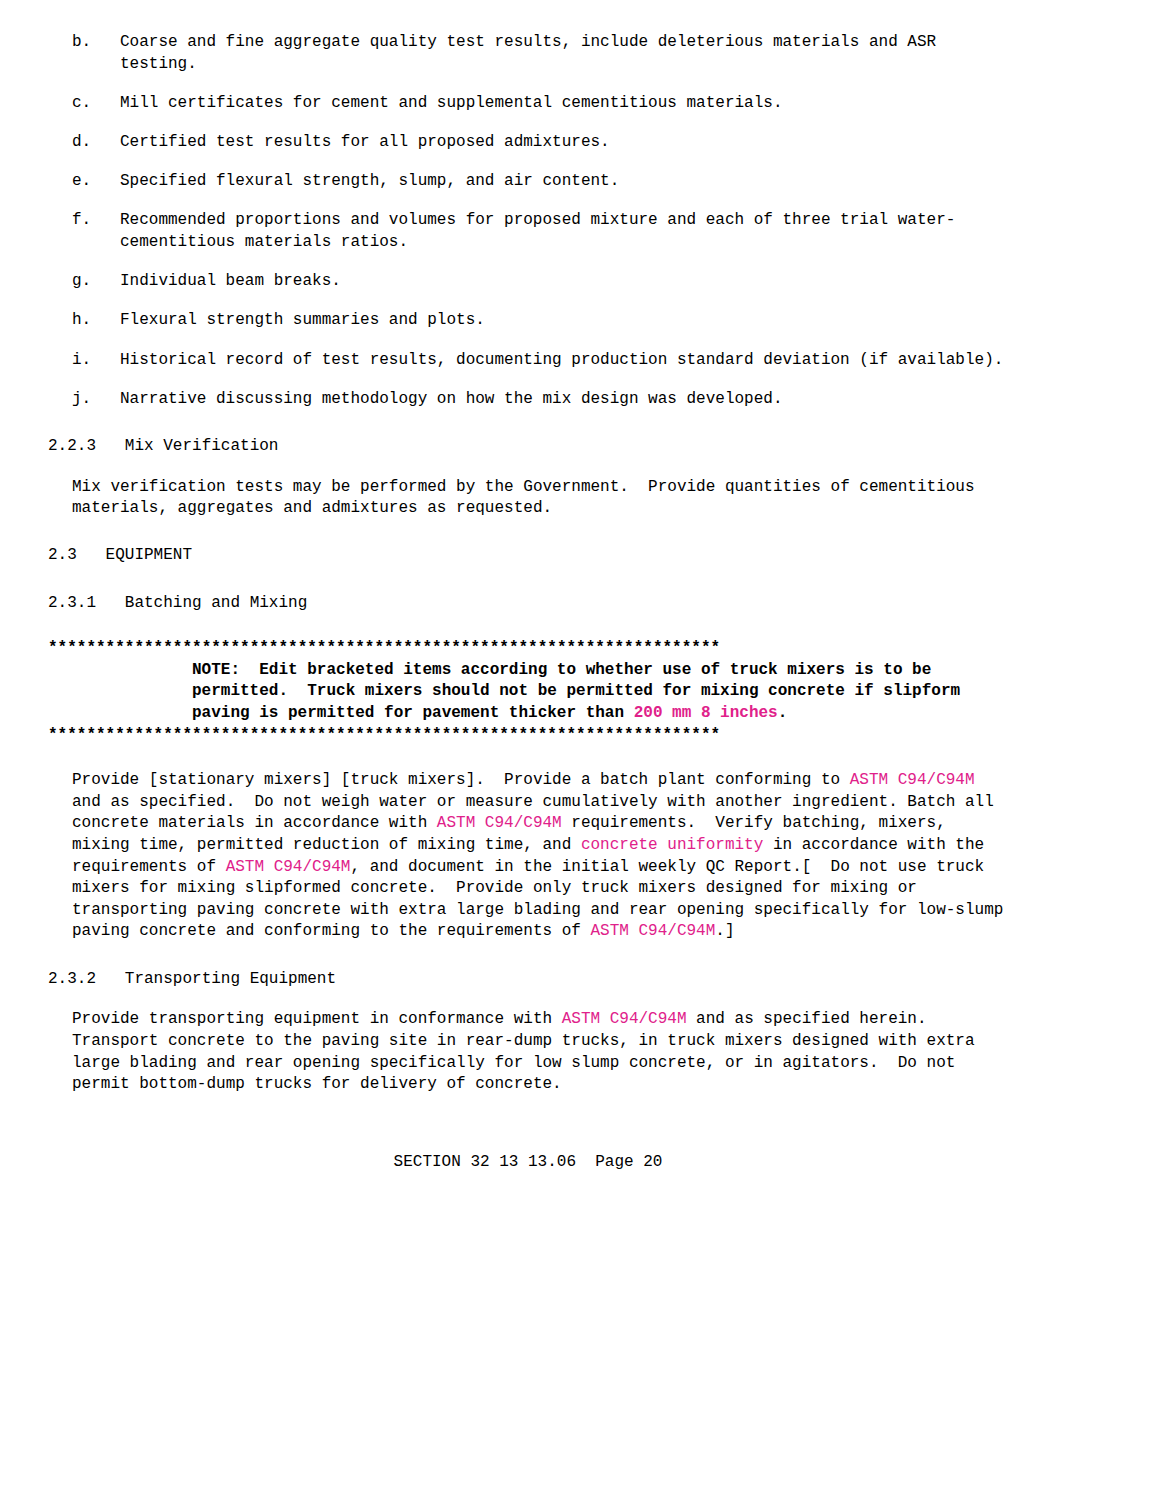b. Coarse and fine aggregate quality test results, include deleterious materials and ASR testing.
c. Mill certificates for cement and supplemental cementitious materials.
d. Certified test results for all proposed admixtures.
e. Specified flexural strength, slump, and air content.
f. Recommended proportions and volumes for proposed mixture and each of three trial water-cementitious materials ratios.
g. Individual beam breaks.
h. Flexural strength summaries and plots.
i. Historical record of test results, documenting production standard deviation (if available).
j. Narrative discussing methodology on how the mix design was developed.
2.2.3 Mix Verification
Mix verification tests may be performed by the Government. Provide quantities of cementitious materials, aggregates and admixtures as requested.
2.3 EQUIPMENT
2.3.1 Batching and Mixing
**********************************************************************
NOTE: Edit bracketed items according to whether use of truck mixers is to be permitted. Truck mixers should not be permitted for mixing concrete if slipform paving is permitted for pavement thicker than 200 mm 8 inches.
**********************************************************************
Provide [stationary mixers] [truck mixers]. Provide a batch plant conforming to ASTM C94/C94M and as specified. Do not weigh water or measure cumulatively with another ingredient. Batch all concrete materials in accordance with ASTM C94/C94M requirements. Verify batching, mixers, mixing time, permitted reduction of mixing time, and concrete uniformity in accordance with the requirements of ASTM C94/C94M, and document in the initial weekly QC Report.[ Do not use truck mixers for mixing slipformed concrete. Provide only truck mixers designed for mixing or transporting paving concrete with extra large blading and rear opening specifically for low-slump paving concrete and conforming to the requirements of ASTM C94/C94M.]
2.3.2 Transporting Equipment
Provide transporting equipment in conformance with ASTM C94/C94M and as specified herein. Transport concrete to the paving site in rear-dump trucks, in truck mixers designed with extra large blading and rear opening specifically for low slump concrete, or in agitators. Do not permit bottom-dump trucks for delivery of concrete.
SECTION 32 13 13.06 Page 20